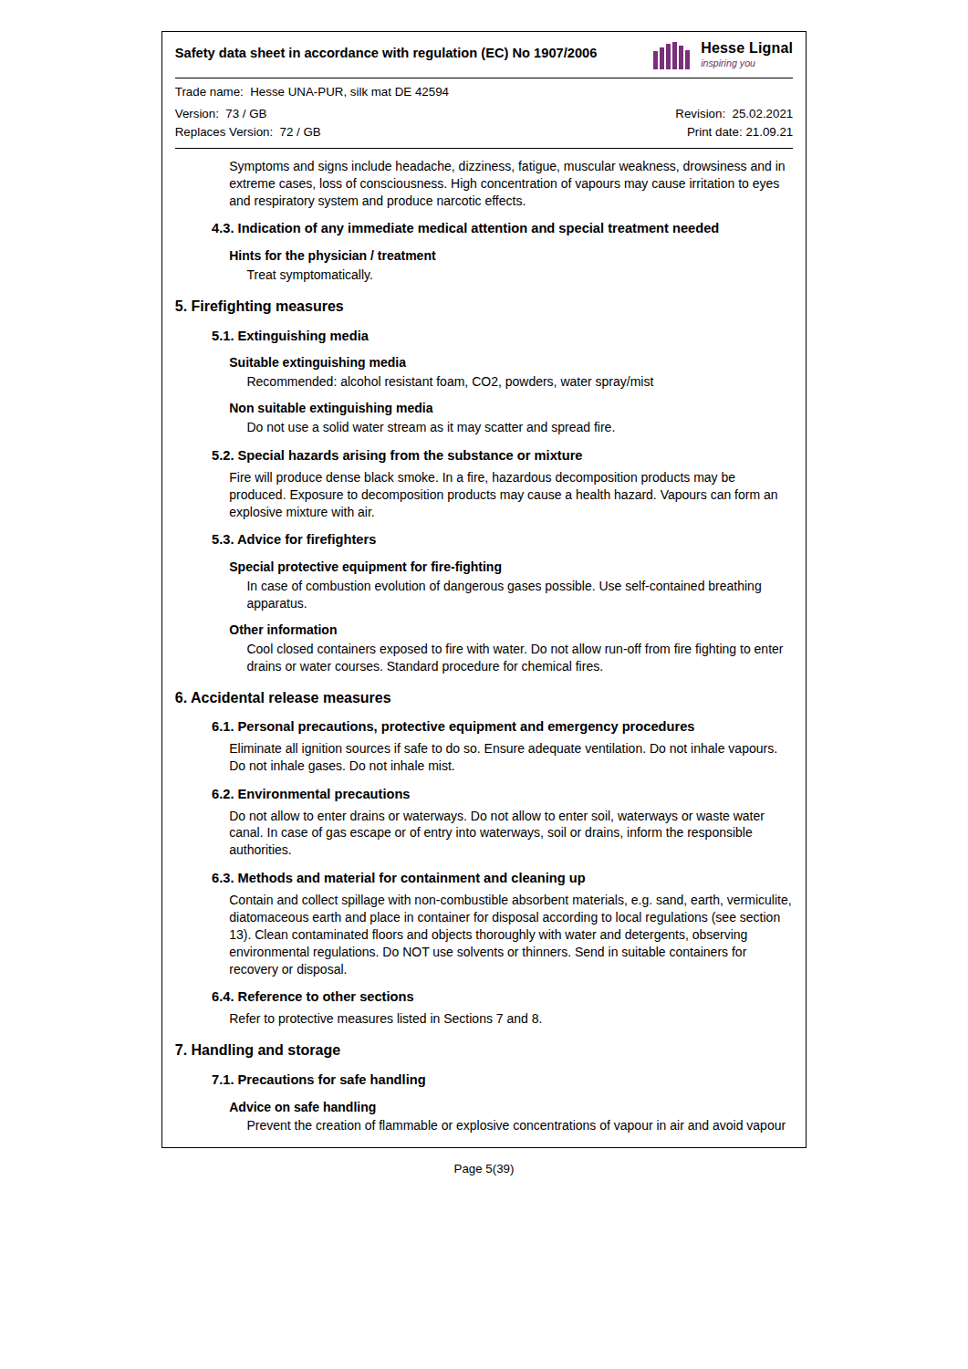Safety data sheet in accordance with regulation (EC) No 1907/2006
Hesse Lignal
inspiring you
Trade name: Hesse UNA-PUR, silk mat DE 42594
Version: 73 / GB
Replaces Version: 72 / GB
Revision: 25.02.2021
Print date: 21.09.21
Symptoms and signs include headache, dizziness, fatigue, muscular weakness, drowsiness and in extreme cases, loss of consciousness. High concentration of vapours may cause irritation to eyes and respiratory system and produce narcotic effects.
4.3. Indication of any immediate medical attention and special treatment needed
Hints for the physician / treatment
Treat symptomatically.
5. Firefighting measures
5.1. Extinguishing media
Suitable extinguishing media
Recommended: alcohol resistant foam, CO2, powders, water spray/mist
Non suitable extinguishing media
Do not use a solid water stream as it may scatter and spread fire.
5.2. Special hazards arising from the substance or mixture
Fire will produce dense black smoke. In a fire, hazardous decomposition products may be produced. Exposure to decomposition products may cause a health hazard. Vapours can form an explosive mixture with air.
5.3. Advice for firefighters
Special protective equipment for fire-fighting
In case of combustion evolution of dangerous gases possible. Use self-contained breathing apparatus.
Other information
Cool closed containers exposed to fire with water. Do not allow run-off from fire fighting to enter drains or water courses. Standard procedure for chemical fires.
6. Accidental release measures
6.1. Personal precautions, protective equipment and emergency procedures
Eliminate all ignition sources if safe to do so. Ensure adequate ventilation. Do not inhale vapours. Do not inhale gases. Do not inhale mist.
6.2. Environmental precautions
Do not allow to enter drains or waterways. Do not allow to enter soil, waterways or waste water canal. In case of gas escape or of entry into waterways, soil or drains, inform the responsible authorities.
6.3. Methods and material for containment and cleaning up
Contain and collect spillage with non-combustible absorbent materials, e.g. sand, earth, vermiculite, diatomaceous earth and place in container for disposal according to local regulations (see section 13). Clean contaminated floors and objects thoroughly with water and detergents, observing environmental regulations. Do NOT use solvents or thinners. Send in suitable containers for recovery or disposal.
6.4. Reference to other sections
Refer to protective measures listed in Sections 7 and 8.
7. Handling and storage
7.1. Precautions for safe handling
Advice on safe handling
Prevent the creation of flammable or explosive concentrations of vapour in air and avoid vapour
Page 5(39)